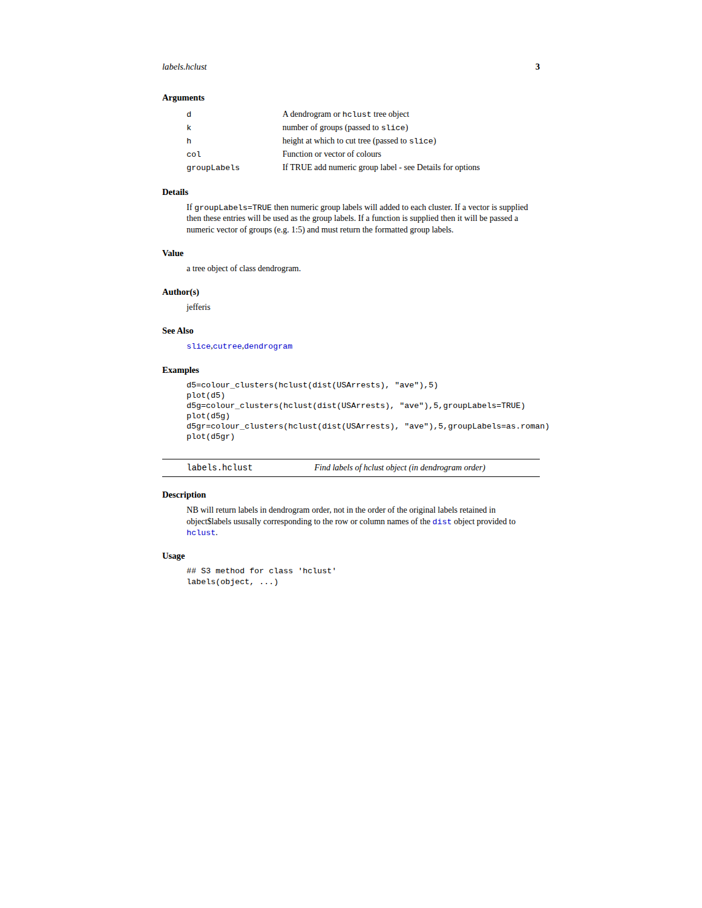labels.hclust 3
Arguments
| d | A dendrogram or hclust tree object |
| k | number of groups (passed to slice ) |
| h | height at which to cut tree (passed to slice ) |
| col | Function or vector of colours |
| groupLabels | If TRUE add numeric group label - see Details for options |
Details
If groupLabels=TRUE then numeric group labels will added to each cluster. If a vector is supplied then these entries will be used as the group labels. If a function is supplied then it will be passed a numeric vector of groups (e.g. 1:5) and must return the formatted group labels.
Value
a tree object of class dendrogram.
Author(s)
jefferis
See Also
slice,cutree,dendrogram
Examples
d5=colour_clusters(hclust(dist(USArrests), "ave"),5)
plot(d5)
d5g=colour_clusters(hclust(dist(USArrests), "ave"),5,groupLabels=TRUE)
plot(d5g)
d5gr=colour_clusters(hclust(dist(USArrests), "ave"),5,groupLabels=as.roman)
plot(d5gr)
labels.hclust Find labels of hclust object (in dendrogram order)
Description
NB will return labels in dendrogram order, not in the order of the original labels retained in object$labels ususally corresponding to the row or column names of the dist object provided to hclust.
Usage
## S3 method for class 'hclust'
labels(object, ...)